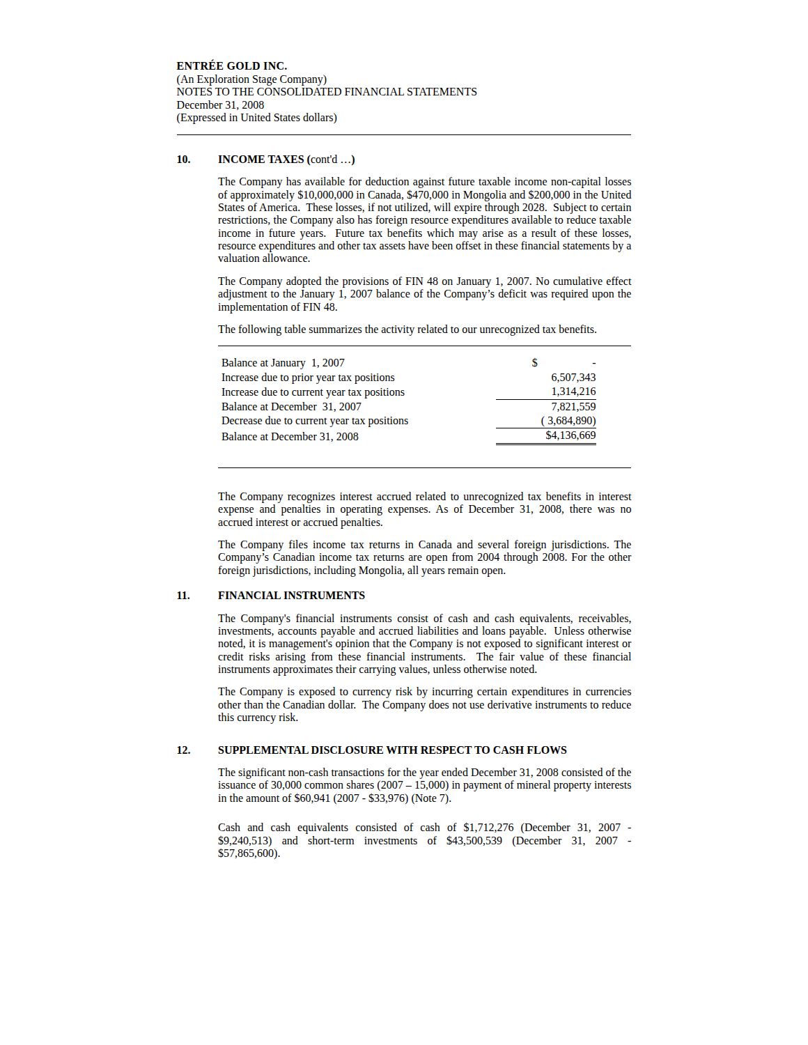ENTRÉE GOLD INC.
(An Exploration Stage Company)
NOTES TO THE CONSOLIDATED FINANCIAL STATEMENTS
December 31, 2008
(Expressed in United States dollars)
10.
INCOME TAXES (cont'd …)
The Company has available for deduction against future taxable income non-capital losses of approximately $10,000,000 in Canada, $470,000 in Mongolia and $200,000 in the United States of America. These losses, if not utilized, will expire through 2028. Subject to certain restrictions, the Company also has foreign resource expenditures available to reduce taxable income in future years. Future tax benefits which may arise as a result of these losses, resource expenditures and other tax assets have been offset in these financial statements by a valuation allowance.
The Company adopted the provisions of FIN 48 on January 1, 2007. No cumulative effect adjustment to the January 1, 2007 balance of the Company’s deficit was required upon the implementation of FIN 48.
The following table summarizes the activity related to our unrecognized tax benefits.
| Balance at January 1, 2007 | $ - |
| Increase due to prior year tax positions | 6,507,343 |
| Increase due to current year tax positions | 1,314,216 |
| Balance at December 31, 2007 | 7,821,559 |
| Decrease due to current year tax positions | ( 3,684,890) |
| Balance at December 31, 2008 | $4,136,669 |
The Company recognizes interest accrued related to unrecognized tax benefits in interest expense and penalties in operating expenses. As of December 31, 2008, there was no accrued interest or accrued penalties.
The Company files income tax returns in Canada and several foreign jurisdictions. The Company’s Canadian income tax returns are open from 2004 through 2008. For the other foreign jurisdictions, including Mongolia, all years remain open.
11.
FINANCIAL INSTRUMENTS
The Company's financial instruments consist of cash and cash equivalents, receivables, investments, accounts payable and accrued liabilities and loans payable. Unless otherwise noted, it is management's opinion that the Company is not exposed to significant interest or credit risks arising from these financial instruments. The fair value of these financial instruments approximates their carrying values, unless otherwise noted.
The Company is exposed to currency risk by incurring certain expenditures in currencies other than the Canadian dollar. The Company does not use derivative instruments to reduce this currency risk.
12.
SUPPLEMENTAL DISCLOSURE WITH RESPECT TO CASH FLOWS
The significant non-cash transactions for the year ended December 31, 2008 consisted of the issuance of 30,000 common shares (2007 – 15,000) in payment of mineral property interests in the amount of $60,941 (2007 - $33,976) (Note 7).
Cash and cash equivalents consisted of cash of $1,712,276 (December 31, 2007 - $9,240,513) and short-term investments of $43,500,539 (December 31, 2007 - $57,865,600).